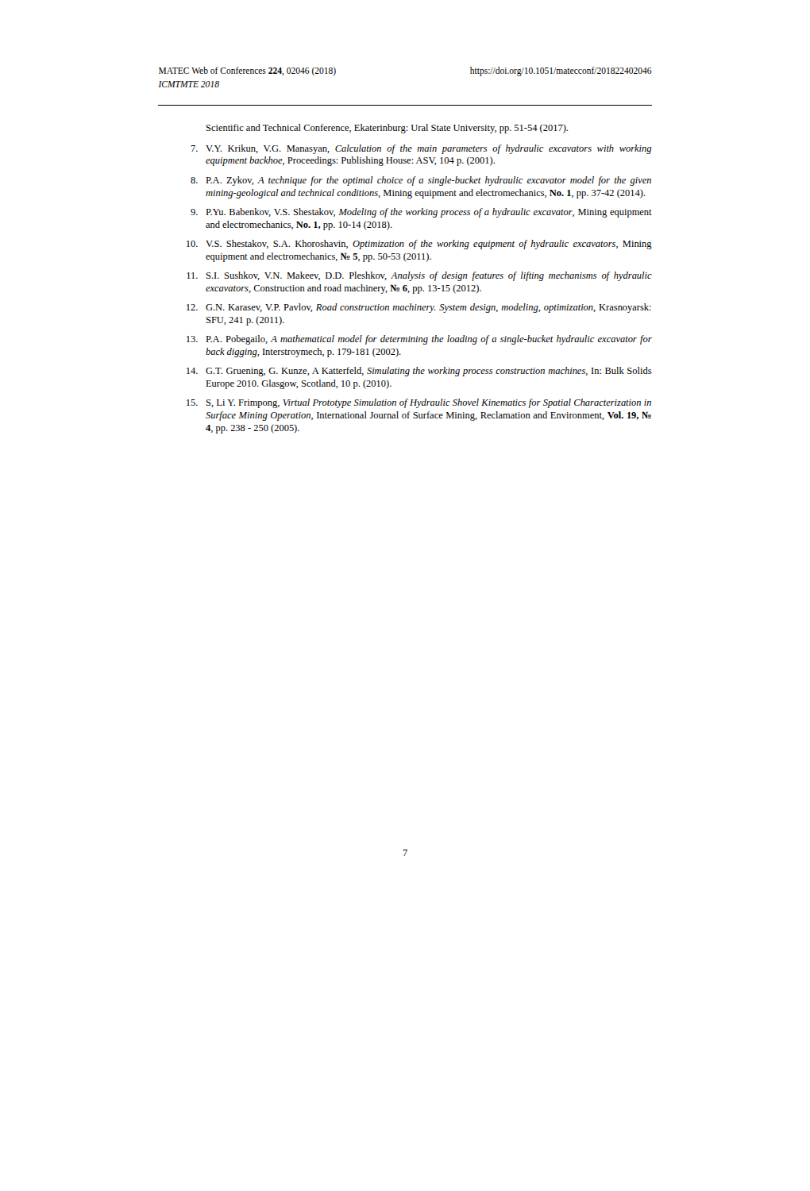MATEC Web of Conferences 224, 02046 (2018) https://doi.org/10.1051/matecconf/201822402046
ICMTMTE 2018
Scientific and Technical Conference, Ekaterinburg: Ural State University, pp. 51-54 (2017).
7. V.Y. Krikun, V.G. Manasyan, Calculation of the main parameters of hydraulic excavators with working equipment backhoe, Proceedings: Publishing House: ASV, 104 p. (2001).
8. P.A. Zykov, A technique for the optimal choice of a single-bucket hydraulic excavator model for the given mining-geological and technical conditions, Mining equipment and electromechanics, No. 1, pp. 37-42 (2014).
9. P.Yu. Babenkov, V.S. Shestakov, Modeling of the working process of a hydraulic excavator, Mining equipment and electromechanics, No. 1, pp. 10-14 (2018).
10. V.S. Shestakov, S.A. Khoroshavin, Optimization of the working equipment of hydraulic excavators, Mining equipment and electromechanics, № 5, pp. 50-53 (2011).
11. S.I. Sushkov, V.N. Makeev, D.D. Pleshkov, Analysis of design features of lifting mechanisms of hydraulic excavators, Construction and road machinery, № 6, pp. 13-15 (2012).
12. G.N. Karasev, V.P. Pavlov, Road construction machinery. System design, modeling, optimization, Krasnoyarsk: SFU, 241 p. (2011).
13. P.A. Pobegailo, A mathematical model for determining the loading of a single-bucket hydraulic excavator for back digging, Interstroymech, p. 179-181 (2002).
14. G.T. Gruening, G. Kunze, A Katterfeld, Simulating the working process construction machines, In: Bulk Solids Europe 2010. Glasgow, Scotland, 10 p. (2010).
15. S, Li Y. Frimpong, Virtual Prototype Simulation of Hydraulic Shovel Kinematics for Spatial Characterization in Surface Mining Operation, International Journal of Surface Mining, Reclamation and Environment, Vol. 19, № 4, pp. 238 - 250 (2005).
7